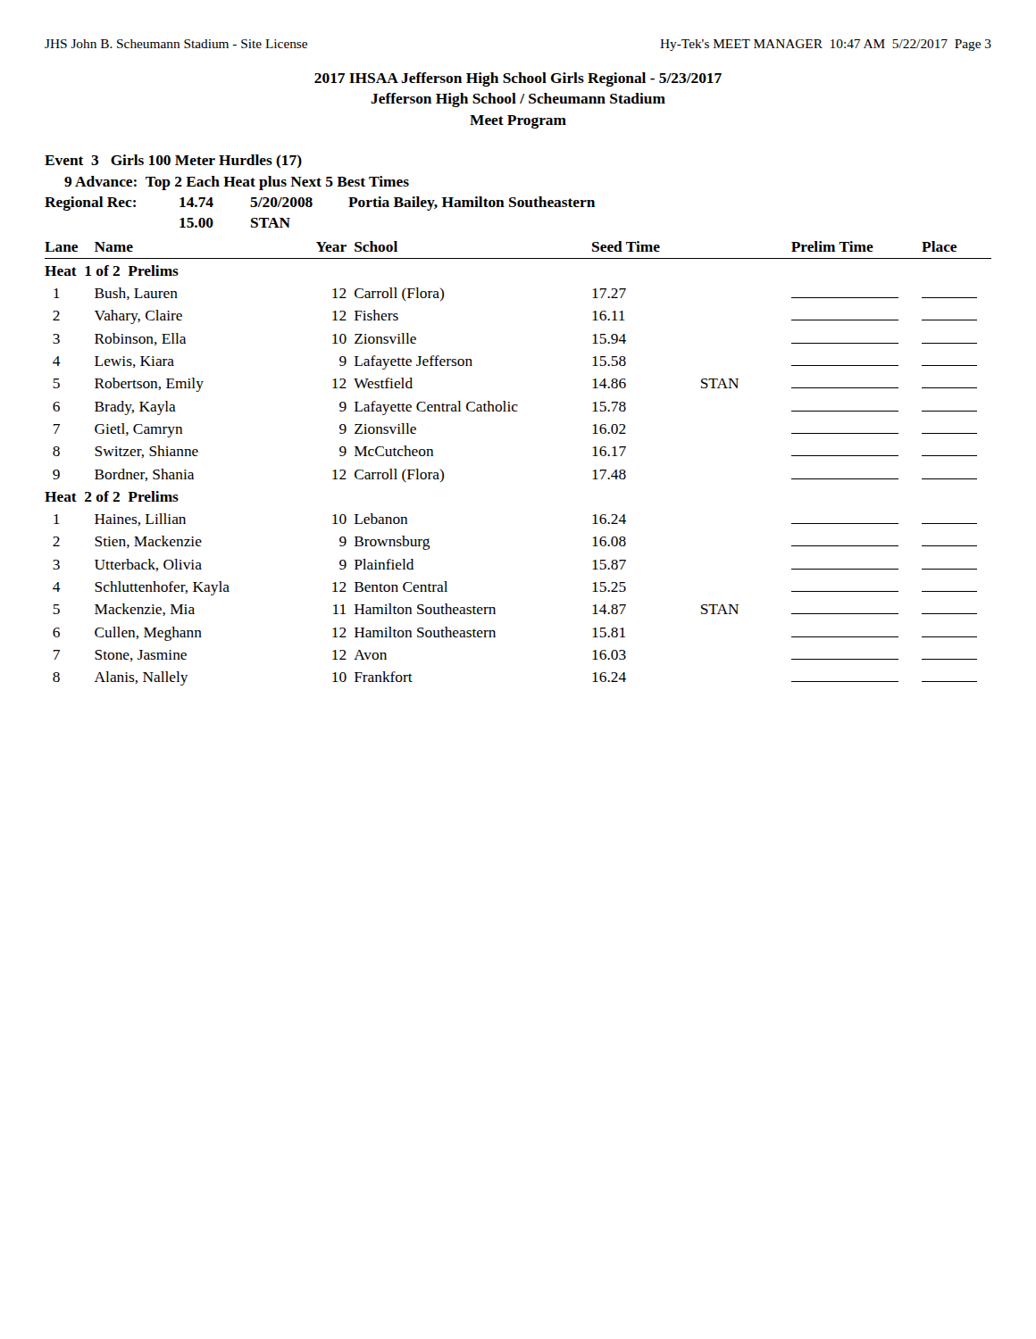JHS John B. Scheumann Stadium - Site License
Hy-Tek's MEET MANAGER 10:47 AM 5/22/2017 Page 3
2017 IHSAA Jefferson High School Girls Regional - 5/23/2017
Jefferson High School / Scheumann Stadium
Meet Program
Event 3 Girls 100 Meter Hurdles (17)
9 Advance: Top 2 Each Heat plus Next 5 Best Times
Regional Rec: 14.74 5/20/2008 Portia Bailey, Hamilton Southeastern
15.00 STAN
| Lane | Name | Year | School | Seed Time | | Prelim Time | Place |
| --- | --- | --- | --- | --- | --- | --- | --- |
| Heat 1 of 2 Prelims |
| 1 | Bush, Lauren | 12 | Carroll (Flora) | 17.27 | | | |
| 2 | Vahary, Claire | 12 | Fishers | 16.11 | | | |
| 3 | Robinson, Ella | 10 | Zionsville | 15.94 | | | |
| 4 | Lewis, Kiara | 9 | Lafayette Jefferson | 15.58 | | | |
| 5 | Robertson, Emily | 12 | Westfield | 14.86 | STAN | | |
| 6 | Brady, Kayla | 9 | Lafayette Central Catholic | 15.78 | | | |
| 7 | Gietl, Camryn | 9 | Zionsville | 16.02 | | | |
| 8 | Switzer, Shianne | 9 | McCutcheon | 16.17 | | | |
| 9 | Bordner, Shania | 12 | Carroll (Flora) | 17.48 | | | |
| Heat 2 of 2 Prelims |
| 1 | Haines, Lillian | 10 | Lebanon | 16.24 | | | |
| 2 | Stien, Mackenzie | 9 | Brownsburg | 16.08 | | | |
| 3 | Utterback, Olivia | 9 | Plainfield | 15.87 | | | |
| 4 | Schluttenhofer, Kayla | 12 | Benton Central | 15.25 | | | |
| 5 | Mackenzie, Mia | 11 | Hamilton Southeastern | 14.87 | STAN | | |
| 6 | Cullen, Meghann | 12 | Hamilton Southeastern | 15.81 | | | |
| 7 | Stone, Jasmine | 12 | Avon | 16.03 | | | |
| 8 | Alanis, Nallely | 10 | Frankfort | 16.24 | | | |